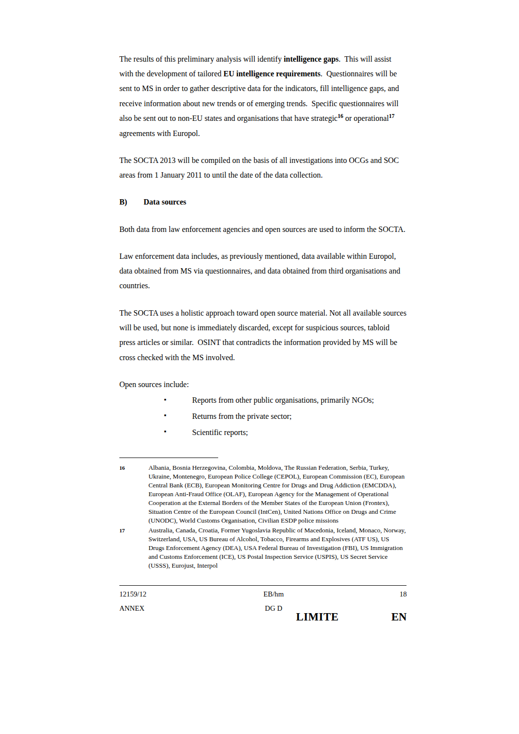The results of this preliminary analysis will identify intelligence gaps. This will assist with the development of tailored EU intelligence requirements. Questionnaires will be sent to MS in order to gather descriptive data for the indicators, fill intelligence gaps, and receive information about new trends or of emerging trends. Specific questionnaires will also be sent out to non-EU states and organisations that have strategic16 or operational17 agreements with Europol.
The SOCTA 2013 will be compiled on the basis of all investigations into OCGs and SOC areas from 1 January 2011 to until the date of the data collection.
B) Data sources
Both data from law enforcement agencies and open sources are used to inform the SOCTA.
Law enforcement data includes, as previously mentioned, data available within Europol, data obtained from MS via questionnaires, and data obtained from third organisations and countries.
The SOCTA uses a holistic approach toward open source material. Not all available sources will be used, but none is immediately discarded, except for suspicious sources, tabloid press articles or similar. OSINT that contradicts the information provided by MS will be cross checked with the MS involved.
Open sources include:
Reports from other public organisations, primarily NGOs;
Returns from the private sector;
Scientific reports;
16
Albania, Bosnia Herzegovina, Colombia, Moldova, The Russian Federation, Serbia, Turkey, Ukraine, Montenegro, European Police College (CEPOL), European Commission (EC), European Central Bank (ECB), European Monitoring Centre for Drugs and Drug Addiction (EMCDDA), European Anti-Fraud Office (OLAF), European Agency for the Management of Operational Cooperation at the External Borders of the Member States of the European Union (Frontex), Situation Centre of the European Council (IntCen), United Nations Office on Drugs and Crime (UNODC), World Customs Organisation, Civilian ESDP police missions
17
Australia, Canada, Croatia, Former Yugoslavia Republic of Macedonia, Iceland, Monaco, Norway, Switzerland, USA, US Bureau of Alcohol, Tobacco, Firearms and Explosives (ATF US), US Drugs Enforcement Agency (DEA), USA Federal Bureau of Investigation (FBI), US Immigration and Customs Enforcement (ICE), US Postal Inspection Service (USPIS), US Secret Service (USSS), Eurojust, Interpol
12159/12
EB/hm
18
ANNEX
DG D
LIMITE
EN